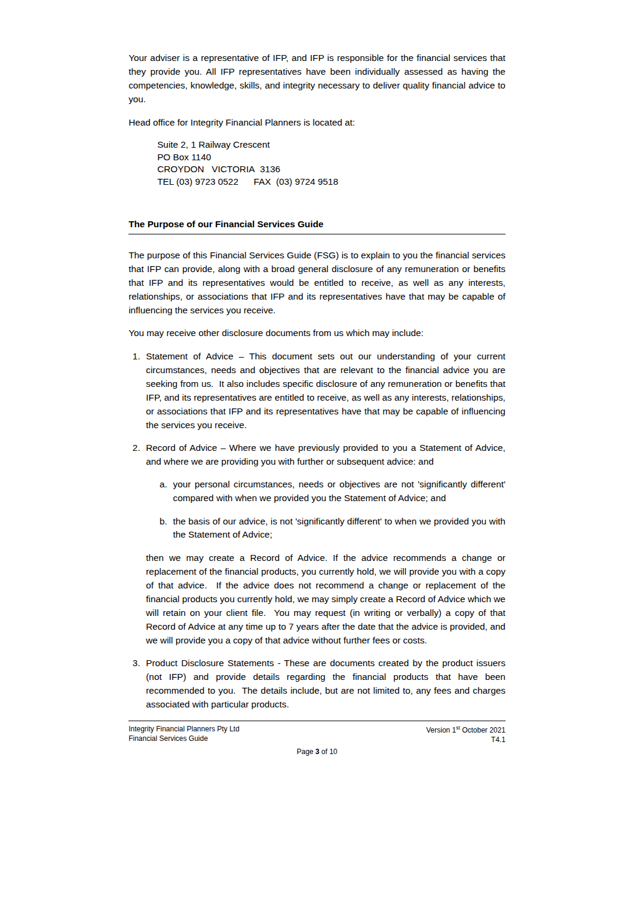Your adviser is a representative of IFP, and IFP is responsible for the financial services that they provide you. All IFP representatives have been individually assessed as having the competencies, knowledge, skills, and integrity necessary to deliver quality financial advice to you.
Head office for Integrity Financial Planners is located at:
Suite 2, 1 Railway Crescent
PO Box 1140
CROYDON VICTORIA 3136
TEL (03) 9723 0522 FAX (03) 9724 9518
The Purpose of our Financial Services Guide
The purpose of this Financial Services Guide (FSG) is to explain to you the financial services that IFP can provide, along with a broad general disclosure of any remuneration or benefits that IFP and its representatives would be entitled to receive, as well as any interests, relationships, or associations that IFP and its representatives have that may be capable of influencing the services you receive.
You may receive other disclosure documents from us which may include:
Statement of Advice – This document sets out our understanding of your current circumstances, needs and objectives that are relevant to the financial advice you are seeking from us. It also includes specific disclosure of any remuneration or benefits that IFP, and its representatives are entitled to receive, as well as any interests, relationships, or associations that IFP and its representatives have that may be capable of influencing the services you receive.
Record of Advice – Where we have previously provided to you a Statement of Advice, and where we are providing you with further or subsequent advice: and
your personal circumstances, needs or objectives are not 'significantly different' compared with when we provided you the Statement of Advice; and
the basis of our advice, is not 'significantly different' to when we provided you with the Statement of Advice;
then we may create a Record of Advice. If the advice recommends a change or replacement of the financial products, you currently hold, we will provide you with a copy of that advice. If the advice does not recommend a change or replacement of the financial products you currently hold, we may simply create a Record of Advice which we will retain on your client file. You may request (in writing or verbally) a copy of that Record of Advice at any time up to 7 years after the date that the advice is provided, and we will provide you a copy of that advice without further fees or costs.
Product Disclosure Statements - These are documents created by the product issuers (not IFP) and provide details regarding the financial products that have been recommended to you. The details include, but are not limited to, any fees and charges associated with particular products.
Integrity Financial Planners Pty Ltd
Financial Services Guide
Version 1st October 2021
T4.1
Page 3 of 10